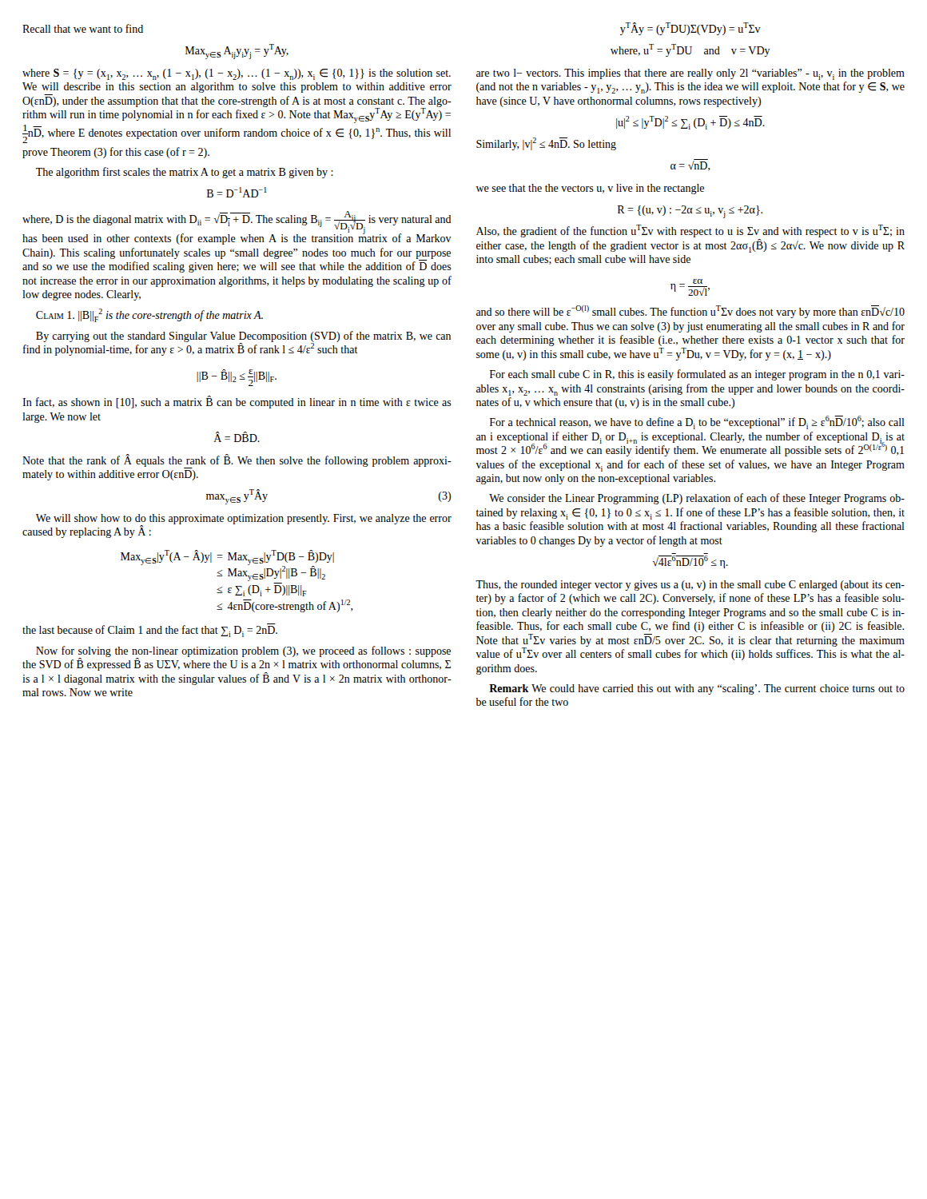Recall that we want to find
Maxy∈S Aijyiyj = yTAy,
where S = {y = (x1, x2, … xn, (1 − x1), (1 − x2), … (1 − xn)), xi ∈ {0, 1}} is the solution set. We will describe in this section an algorithm to solve this problem to within additive error O(εnD), under the assumption that that the core-strength of A is at most a constant c. The algorithm will run in time polynomial in n for each fixed ε > 0. Note that Maxy∈SyTAy ≥ E(yTAy) = 12nD, where E denotes expectation over uniform random choice of x ∈ {0, 1}n. Thus, this will prove Theorem (3) for this case (of r = 2).
The algorithm first scales the matrix A to get a matrix B given by :
B = D−1AD−1
where, D is the diagonal matrix with Dii = √Di + D. The scaling Bij = Aij√Di√Dj is very natural and has been used in other contexts (for example when A is the transition matrix of a Markov Chain). This scaling unfortunately scales up “small degree” nodes too much for our purpose and so we use the modified scaling given here; we will see that while the addition of D does not increase the error in our approximation algorithms, it helps by modulating the scaling up of low degree nodes. Clearly,
Claim 1. ||B||F2 is the core-strength of the matrix A.
By carrying out the standard Singular Value Decomposition (SVD) of the matrix B, we can find in polynomial-time, for any ε > 0, a matrix B̂ of rank l ≤ 4/ε2 such that
||B − B̂||2 ≤ ε 2||B||F.
In fact, as shown in [10], such a matrix B̂ can be computed in linear in n time with ε twice as large. We now let
Â = DB̂D.
Note that the rank of Â equals the rank of B̂. We then solve the following problem approximately to within additive error O(εnD).
maxy∈S yTÂy (3)
We will show how to do this approximate optimization presently. First, we analyze the error caused by replacing A by Â :
| Max y∈ S /y T (A − Â)y/ | = | Max y∈ S /y T D(B − B̂)Dy/ |
| | ≤ | Max y∈ S /Dy/ 2 //B − B̂// 2 |
| | ≤ | ε ∑ i (D i + D )//B// F |
| | ≤ | 4εn D (core-strength of A) 1/2 , |
the last because of Claim 1 and the fact that ∑i Di = 2nD.
Now for solving the non-linear optimization problem (3), we proceed as follows : suppose the SVD of B̂ expressed B̂ as UΣV, where the U is a 2n × l matrix with orthonormal columns, Σ is a l × l diagonal matrix with the singular values of B̂ and V is a l × 2n matrix with orthonormal rows. Now we write
yTÂy = (yTDU)Σ(VDy) = uTΣv
where, uT = yTDU and v = VDy
are two l− vectors. This implies that there are really only 2l “variables” - ui, vi in the problem (and not the n variables - y1, y2, … yn). This is the idea we will exploit. Note that for y ∈ S, we have (since U, V have orthonormal columns, rows respectively)
|u|2 ≤ |yTD|2 ≤ ∑i (Di + D) ≤ 4nD.
Similarly, |v|2 ≤ 4nD. So letting
α = √nD,
we see that the the vectors u, v live in the rectangle
R = {(u, v) : −2α ≤ ui, vj ≤ +2α}.
Also, the gradient of the function uTΣv with respect to u is Σv and with respect to v is uTΣ; in either case, the length of the gradient vector is at most 2ασ1(B̂) ≤ 2α√c. We now divide up R into small cubes; each small cube will have side
η = εα 20√l,
and so there will be ε−O(l) small cubes. The function uTΣv does not vary by more than εnD√c/10 over any small cube. Thus we can solve (3) by just enumerating all the small cubes in R and for each determining whether it is feasible (i.e., whether there exists a 0-1 vector x such that for some (u, v) in this small cube, we have uT = yTDu, v = VDy, for y = (x, 1 − x).)
For each small cube C in R, this is easily formulated as an integer program in the n 0,1 variables x1, x2, … xn with 4l constraints (arising from the upper and lower bounds on the coordinates of u, v which ensure that (u, v) is in the small cube.)
For a technical reason, we have to define a Di to be “exceptional” if Di ≥ ε6nD/106; also call an i exceptional if either Di or Di+n is exceptional. Clearly, the number of exceptional Di is at most 2 × 106/ε6 and we can easily identify them. We enumerate all possible sets of 2O(1/ε6) 0,1 values of the exceptional xi and for each of these set of values, we have an Integer Program again, but now only on the non-exceptional variables.
We consider the Linear Programming (LP) relaxation of each of these Integer Programs obtained by relaxing xi ∈ {0, 1} to 0 ≤ xi ≤ 1. If one of these LP’s has a feasible solution, then, it has a basic feasible solution with at most 4l fractional variables, Rounding all these fractional variables to 0 changes Dy by a vector of length at most
√4lε6nD/106 ≤ η.
Thus, the rounded integer vector y gives us a (u, v) in the small cube C enlarged (about its center) by a factor of 2 (which we call 2C). Conversely, if none of these LP’s has a feasible solution, then clearly neither do the corresponding Integer Programs and so the small cube C is infeasible. Thus, for each small cube C, we find (i) either C is infeasible or (ii) 2C is feasible. Note that uTΣv varies by at most εnD/5 over 2C. So, it is clear that returning the maximum value of uTΣv over all centers of small cubes for which (ii) holds suffices. This is what the algorithm does.
Remark We could have carried this out with any “scaling’. The current choice turns out to be useful for the two